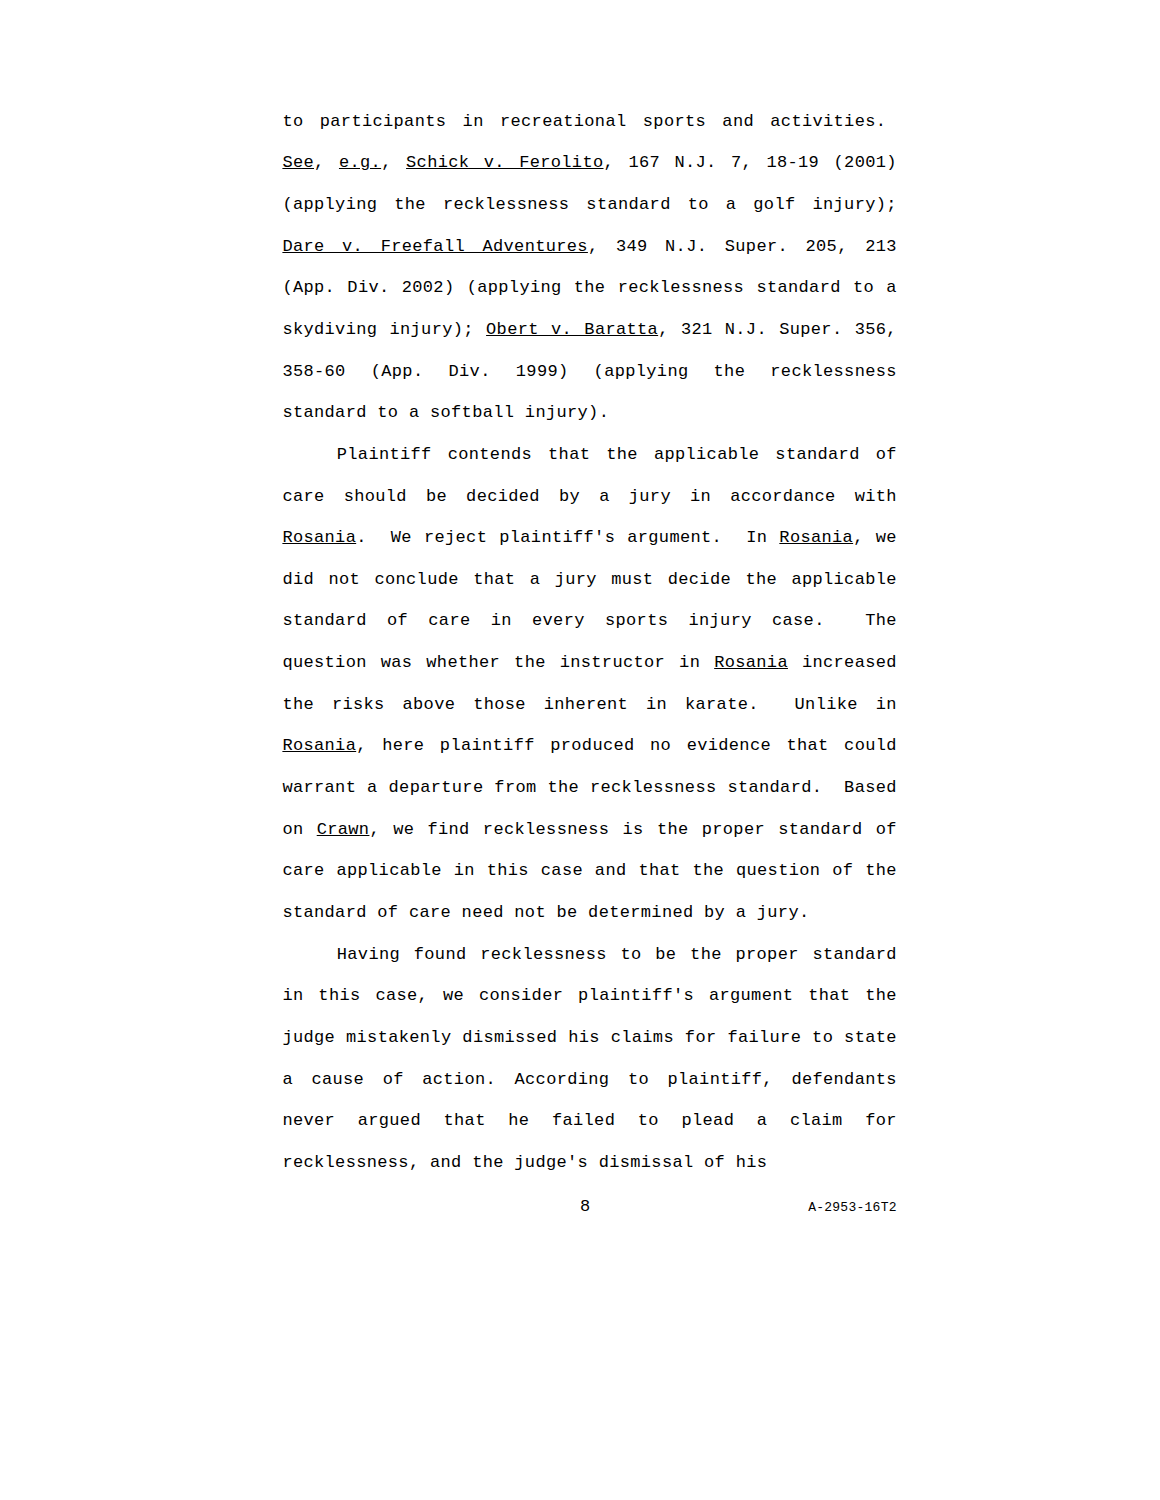to participants in recreational sports and activities. See, e.g., Schick v. Ferolito, 167 N.J. 7, 18-19 (2001) (applying the recklessness standard to a golf injury); Dare v. Freefall Adventures, 349 N.J. Super. 205, 213 (App. Div. 2002) (applying the recklessness standard to a skydiving injury); Obert v. Baratta, 321 N.J. Super. 356, 358-60 (App. Div. 1999) (applying the recklessness standard to a softball injury).
Plaintiff contends that the applicable standard of care should be decided by a jury in accordance with Rosania. We reject plaintiff's argument. In Rosania, we did not conclude that a jury must decide the applicable standard of care in every sports injury case. The question was whether the instructor in Rosania increased the risks above those inherent in karate. Unlike in Rosania, here plaintiff produced no evidence that could warrant a departure from the recklessness standard. Based on Crawn, we find recklessness is the proper standard of care applicable in this case and that the question of the standard of care need not be determined by a jury.
Having found recklessness to be the proper standard in this case, we consider plaintiff's argument that the judge mistakenly dismissed his claims for failure to state a cause of action. According to plaintiff, defendants never argued that he failed to plead a claim for recklessness, and the judge's dismissal of his
8 A-2953-16T2